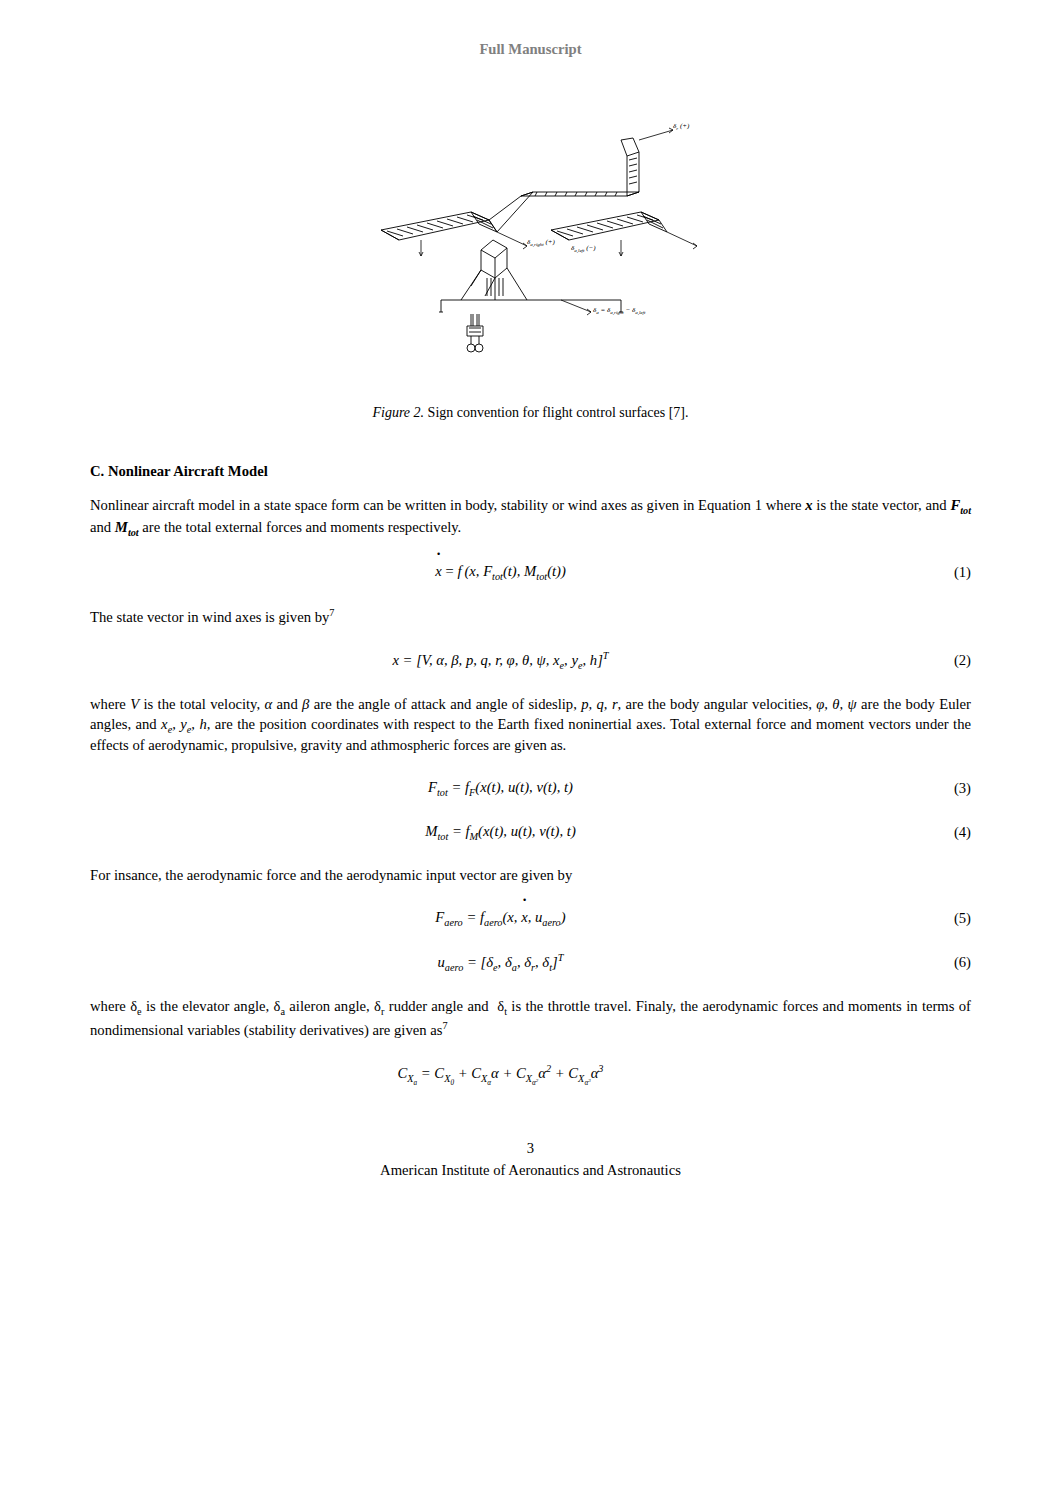Full Manuscript
δr (+) δa,right (+) δa,left (−) δa = δa,right − δa,left
Figure 2. Sign convention for flight control surfaces [7].
C. Nonlinear Aircraft Model
Nonlinear aircraft model in a state space form can be written in body, stability or wind axes as given in Equation 1 where x is the state vector, and Ftot and Mtot are the total external forces and moments respectively.
x = f (x, Ftot(t), Mtot(t))
(1)
The state vector in wind axes is given by7
x = [V, α, β, p, q, r, φ, θ, ψ, xe, ye, h]T
(2)
where V is the total velocity, α and β are the angle of attack and angle of sideslip, p, q, r, are the body angular velocities, φ, θ, ψ are the body Euler angles, and xe, ye, h, are the position coordinates with respect to the Earth fixed noninertial axes. Total external force and moment vectors under the effects of aerodynamic, propulsive, gravity and athmospheric forces are given as.
Ftot = fF(x(t), u(t), v(t), t)
(3)
Mtot = fM(x(t), u(t), v(t), t)
(4)
For insance, the aerodynamic force and the aerodynamic input vector are given by
Faero = faero(x, x, uaero)
(5)
uaero = [δe, δa, δr, δt]T
(6)
where δe is the elevator angle, δa aileron angle, δr rudder angle and δt is the throttle travel. Finaly, the aerodynamic forces and moments in terms of nondimensional variables (stability derivatives) are given as7
CXa = CX0 + CXαα + CXα2α2 + CXα3α3
3
American Institute of Aeronautics and Astronautics